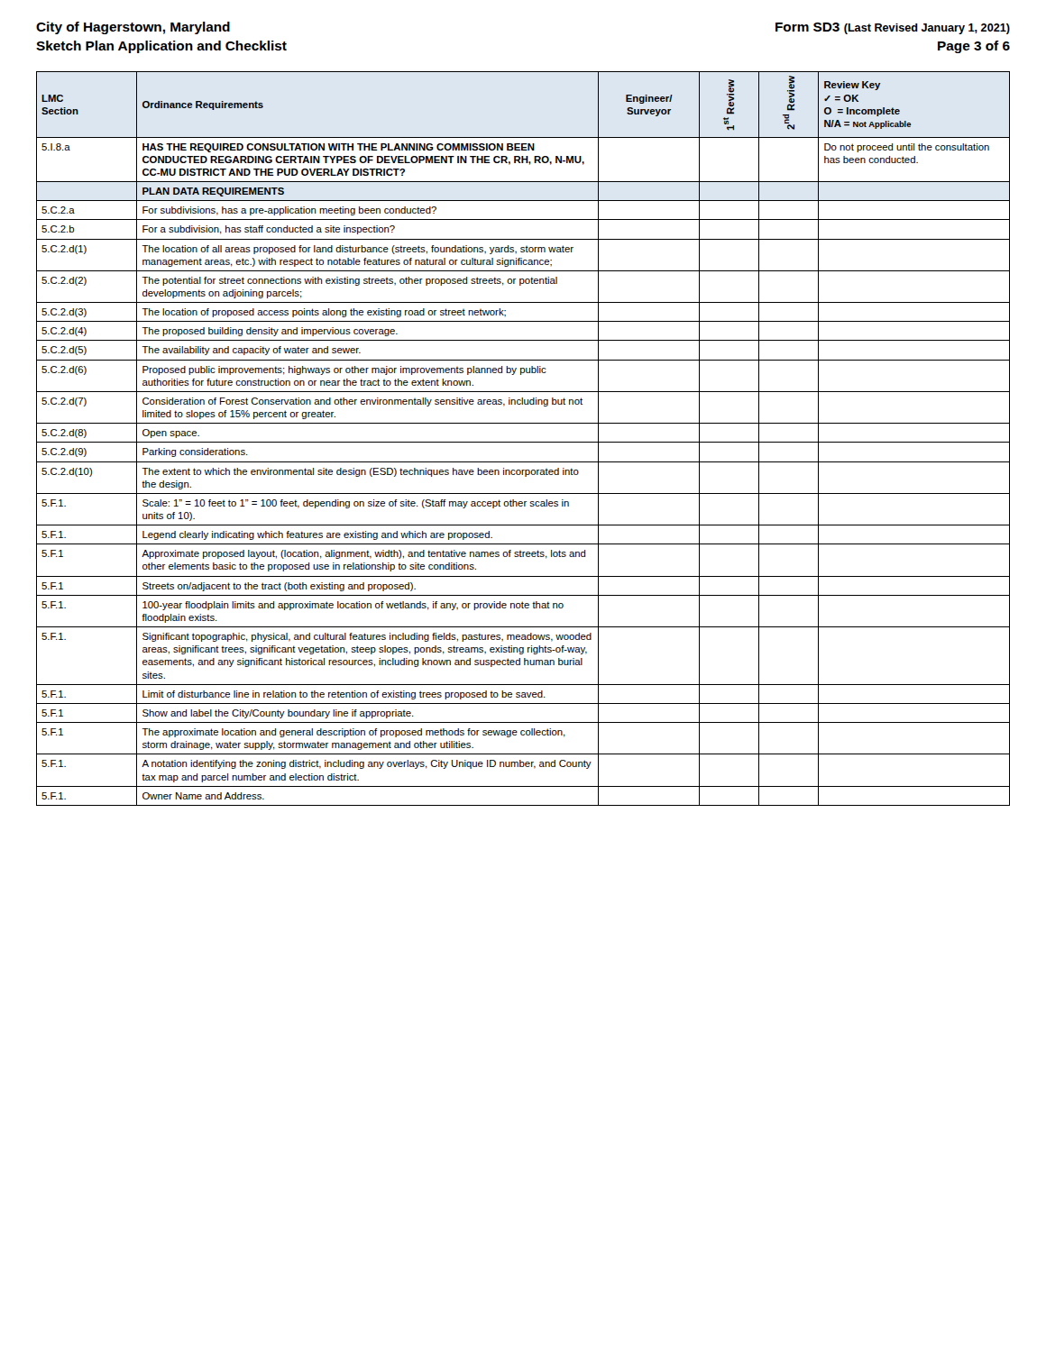City of Hagerstown, Maryland
Sketch Plan Application and Checklist
Form SD3 (Last Revised January 1, 2021)
Page 3 of 6
| LMC Section | Ordinance Requirements | Engineer/ Surveyor | 1 st Review | 2 nd Review | Review Key ✓ = OK O = Incomplete N/A = Not Applicable |
| --- | --- | --- | --- | --- | --- |
| 5.I.8.a | Has the required consultation with the Planning Commission been conducted regarding certain types of development in the CR, RH, RO, N-MU, CC-MU District and the PUD Overlay District? | | | | Do not proceed until the consultation has been conducted. |
| | PLAN DATA REQUIREMENTS | | | | |
| 5.C.2.a | For subdivisions, has a pre-application meeting been conducted? | | | | |
| 5.C.2.b | For a subdivision, has staff conducted a site inspection? | | | | |
| 5.C.2.d(1) | The location of all areas proposed for land disturbance (streets, foundations, yards, storm water management areas, etc.) with respect to notable features of natural or cultural significance; | | | | |
| 5.C.2.d(2) | The potential for street connections with existing streets, other proposed streets, or potential developments on adjoining parcels; | | | | |
| 5.C.2.d(3) | The location of proposed access points along the existing road or street network; | | | | |
| 5.C.2.d(4) | The proposed building density and impervious coverage. | | | | |
| 5.C.2.d(5) | The availability and capacity of water and sewer. | | | | |
| 5.C.2.d(6) | Proposed public improvements; highways or other major improvements planned by public authorities for future construction on or near the tract to the extent known. | | | | |
| 5.C.2.d(7) | Consideration of Forest Conservation and other environmentally sensitive areas, including but not limited to slopes of 15% percent or greater. | | | | |
| 5.C.2.d(8) | Open space. | | | | |
| 5.C.2.d(9) | Parking considerations. | | | | |
| 5.C.2.d(10) | The extent to which the environmental site design (ESD) techniques have been incorporated into the design. | | | | |
| 5.F.1. | Scale: 1” = 10 feet to 1” = 100 feet, depending on size of site. (Staff may accept other scales in units of 10). | | | | |
| 5.F.1. | Legend clearly indicating which features are existing and which are proposed. | | | | |
| 5.F.1 | Approximate proposed layout, (location, alignment, width), and tentative names of streets, lots and other elements basic to the proposed use in relationship to site conditions. | | | | |
| 5.F.1 | Streets on/adjacent to the tract (both existing and proposed). | | | | |
| 5.F.1. | 100-year floodplain limits and approximate location of wetlands, if any, or provide note that no floodplain exists. | | | | |
| 5.F.1. | Significant topographic, physical, and cultural features including fields, pastures, meadows, wooded areas, significant trees, significant vegetation, steep slopes, ponds, streams, existing rights-of-way, easements, and any significant historical resources, including known and suspected human burial sites. | | | | |
| 5.F.1. | Limit of disturbance line in relation to the retention of existing trees proposed to be saved. | | | | |
| 5.F.1 | Show and label the City/County boundary line if appropriate. | | | | |
| 5.F.1 | The approximate location and general description of proposed methods for sewage collection, storm drainage, water supply, stormwater management and other utilities. | | | | |
| 5.F.1. | A notation identifying the zoning district, including any overlays, City Unique ID number, and County tax map and parcel number and election district. | | | | |
| 5.F.1. | Owner Name and Address. | | | | |